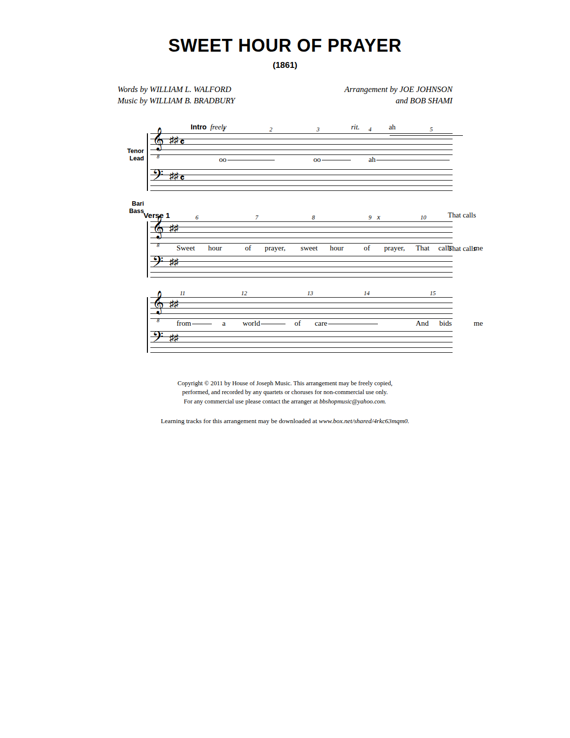SWEET HOUR OF PRAYER
(1861)
Words by WILLIAM L. WALFORD
Music by WILLIAM B. BRADBURY
Arrangement by JOE JOHNSON
and BOB SHAMI
Intro freely rit. ah
Tenor
Lead
Bari
Bass
𝄞 8 ♯♯ 𝄴 1 2 3 4 5
oo oo ah
𝄢 ♯♯ 𝄴
Verse 1
𝄞 8 ♯♯ 6 7 8 9 10 x That calls
Sweet hour of prayer, sweet hour of prayer, That calls me
𝄢 ♯♯ That calls
𝄞 8 ♯♯ 11 12 13 14 15
from a world of care And bids me
𝄢 ♯♯
Copyright © 2011 by House of Joseph Music. This arrangement may be freely copied,
performed, and recorded by any quartets or choruses for non-commercial use only.
For any commercial use please contact the arranger at bbshopmusic@yahoo.com.
Learning tracks for this arrangement may be downloaded at www.box.net/shared/4rkc63mqm0.